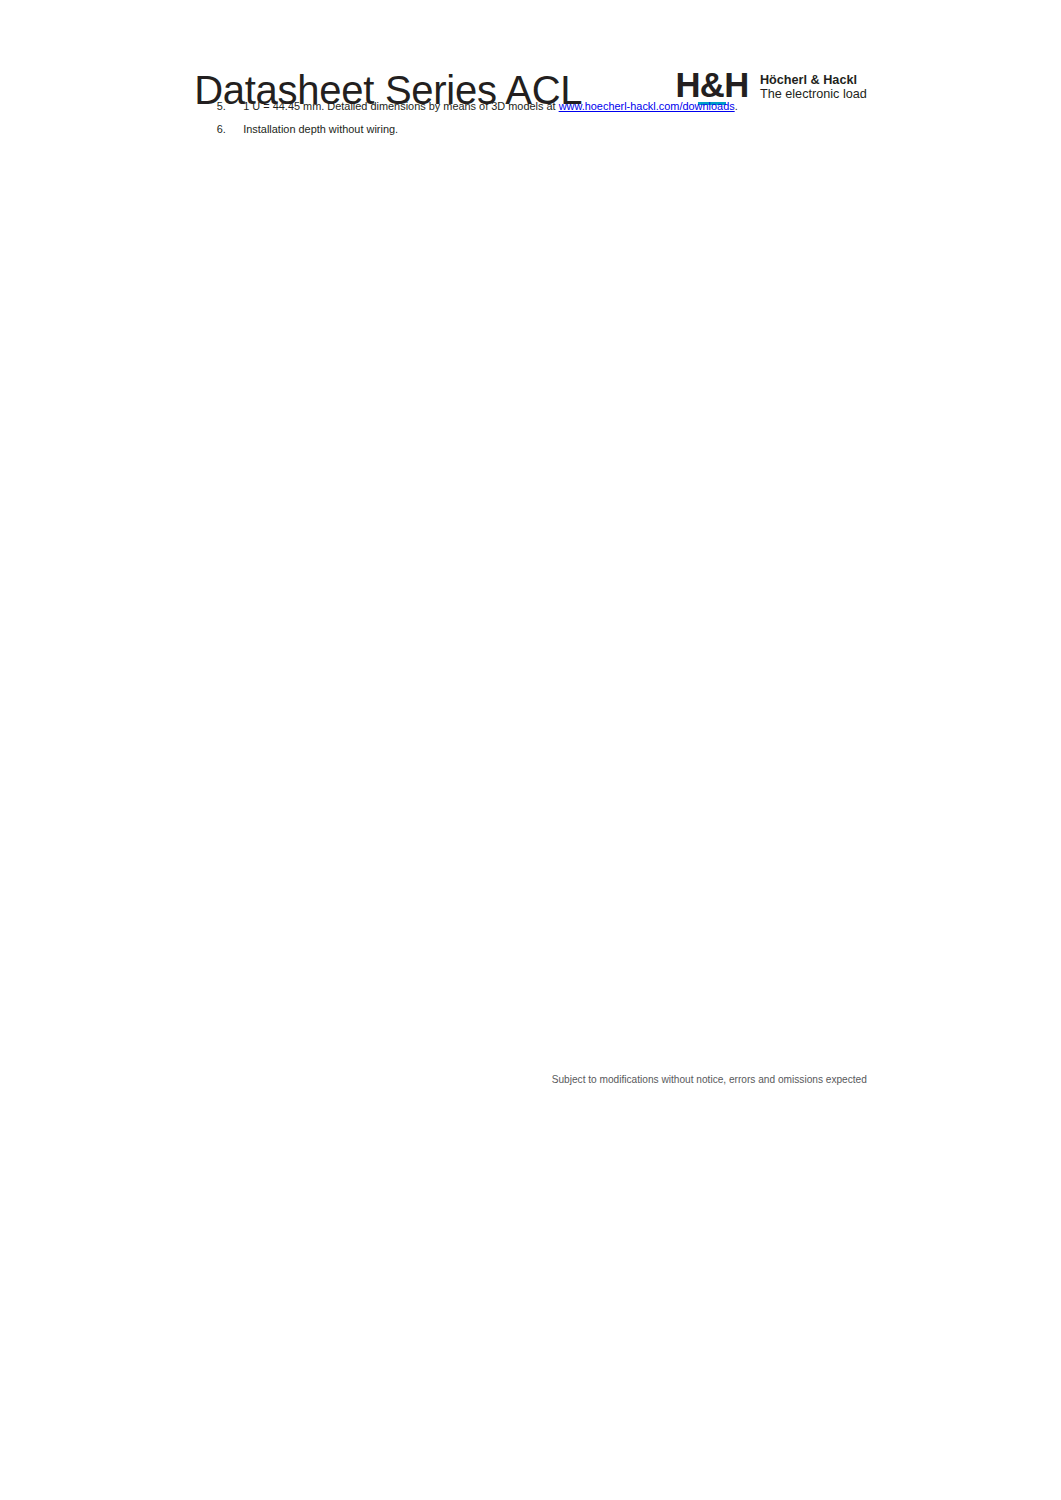Datasheet Series ACL
H&H
Höcherl & Hackl The electronic load
5. 1 U = 44.45 mm. Detailed dimensions by means of 3D models at www.hoecherl-hackl.com/downloads.
6. Installation depth without wiring.
Subject to modifications without notice, errors and omissions expected